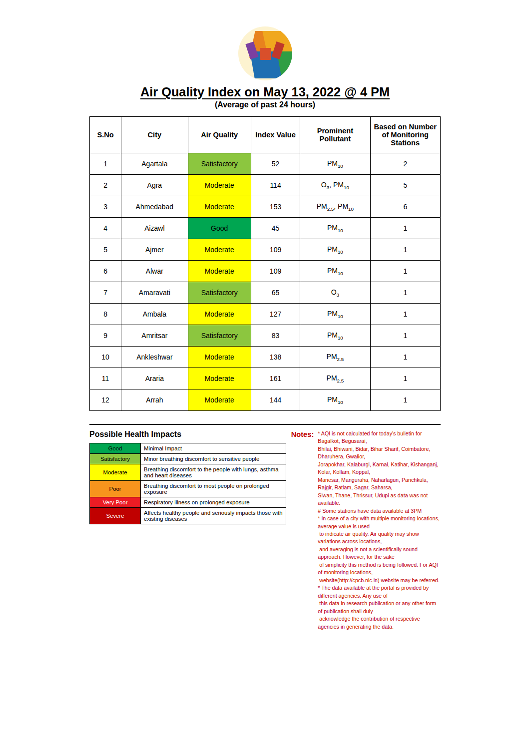Air Quality Index on May 13, 2022 @ 4 PM
(Average of past 24 hours)
| S.No | City | Air Quality | Index Value | Prominent Pollutant | Based on Number of Monitoring Stations |
| --- | --- | --- | --- | --- | --- |
| 1 | Agartala | Satisfactory | 52 | PM 10 | 2 |
| 2 | Agra | Moderate | 114 | O 3 , PM 10 | 5 |
| 3 | Ahmedabad | Moderate | 153 | PM 2.5 , PM 10 | 6 |
| 4 | Aizawl | Good | 45 | PM 10 | 1 |
| 5 | Ajmer | Moderate | 109 | PM 10 | 1 |
| 6 | Alwar | Moderate | 109 | PM 10 | 1 |
| 7 | Amaravati | Satisfactory | 65 | O 3 | 1 |
| 8 | Ambala | Moderate | 127 | PM 10 | 1 |
| 9 | Amritsar | Satisfactory | 83 | PM 10 | 1 |
| 10 | Ankleshwar | Moderate | 138 | PM 2.5 | 1 |
| 11 | Araria | Moderate | 161 | PM 2.5 | 1 |
| 12 | Arrah | Moderate | 144 | PM 10 | 1 |
Possible Health Impacts
| Good | Minimal Impact |
| Satisfactory | Minor breathing discomfort to sensitive people |
| Moderate | Breathing discomfort to the people with lungs, asthma and heart diseases |
| Poor | Breathing discomfort to most people on prolonged exposure |
| Very Poor | Respiratory illness on prolonged exposure |
| Severe | Affects healthy people and seriously impacts those with existing diseases |
Notes:
* AQI is not calculated for today's bulletin for Bagalkot, Begusarai,
Bhilai, Bhiwani, Bidar, Bihar Sharif, Coimbatore, Dharuhera, Gwalior,
Jorapokhar, Kalaburgi, Karnal, Katihar, Kishanganj, Kolar, Kollam, Koppal,
Manesar, Manguraha, Naharlagun, Panchkula, Rajgir, Ratlam, Sagar, Saharsa,
Siwan, Thane, Thrissur, Udupi as data was not available.
# Some stations have data available at 3PM
* In case of a city with multiple monitoring locations, average value is used
to indicate air quality. Air quality may show variations across locations,
and averaging is not a scientifically sound approach. However, for the sake
of simplicity this method is being followed. For AQI of monitoring locations,
website(http://cpcb.nic.in) website may be referred.
* The data available at the portal is provided by different agencies. Any use of
this data in research publication or any other form of publication shall duly
acknowledge the contribution of respective agencies in generating the data.